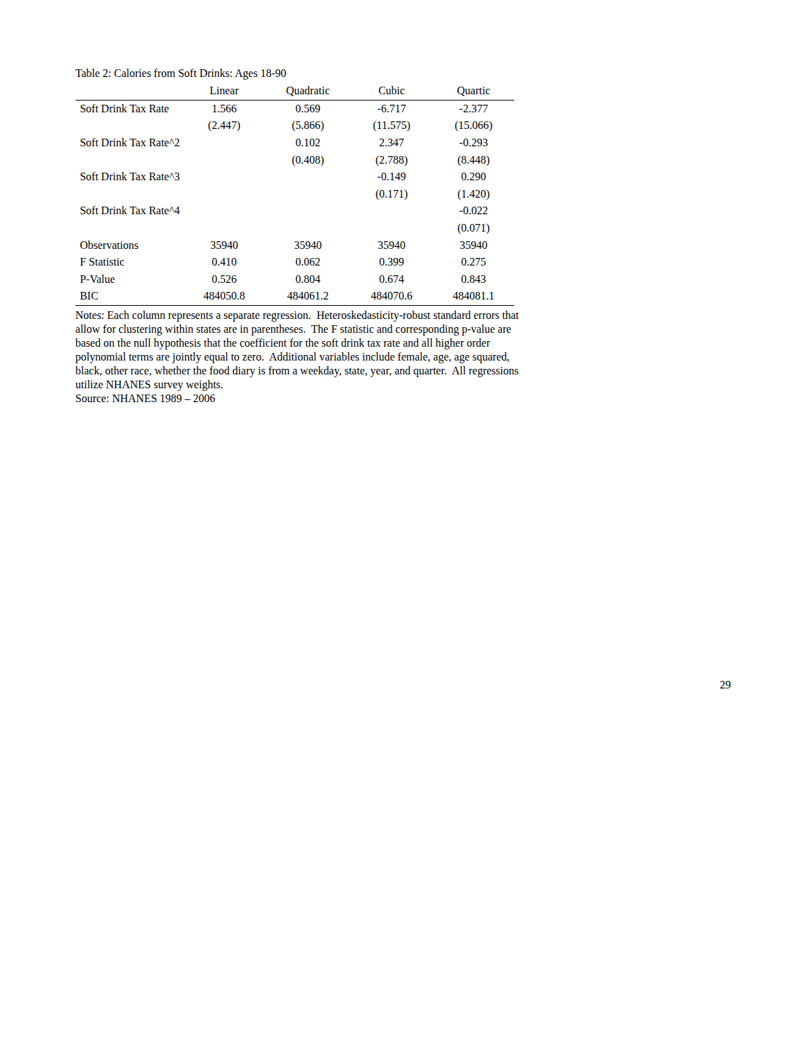Table 2: Calories from Soft Drinks: Ages 18-90
| | Linear | Quadratic | Cubic | Quartic |
| --- | --- | --- | --- | --- |
| Soft Drink Tax Rate | 1.566 | 0.569 | -6.717 | -2.377 |
| | (2.447) | (5.866) | (11.575) | (15.066) |
| Soft Drink Tax Rate^2 | | 0.102 | 2.347 | -0.293 |
| | | (0.408) | (2.788) | (8.448) |
| Soft Drink Tax Rate^3 | | | -0.149 | 0.290 |
| | | | (0.171) | (1.420) |
| Soft Drink Tax Rate^4 | | | | -0.022 |
| | | | | (0.071) |
| Observations | 35940 | 35940 | 35940 | 35940 |
| F Statistic | 0.410 | 0.062 | 0.399 | 0.275 |
| P-Value | 0.526 | 0.804 | 0.674 | 0.843 |
| BIC | 484050.8 | 484061.2 | 484070.6 | 484081.1 |
Notes: Each column represents a separate regression. Heteroskedasticity-robust standard errors that allow for clustering within states are in parentheses. The F statistic and corresponding p-value are based on the null hypothesis that the coefficient for the soft drink tax rate and all higher order polynomial terms are jointly equal to zero. Additional variables include female, age, age squared, black, other race, whether the food diary is from a weekday, state, year, and quarter. All regressions utilize NHANES survey weights.
Source: NHANES 1989 – 2006
29